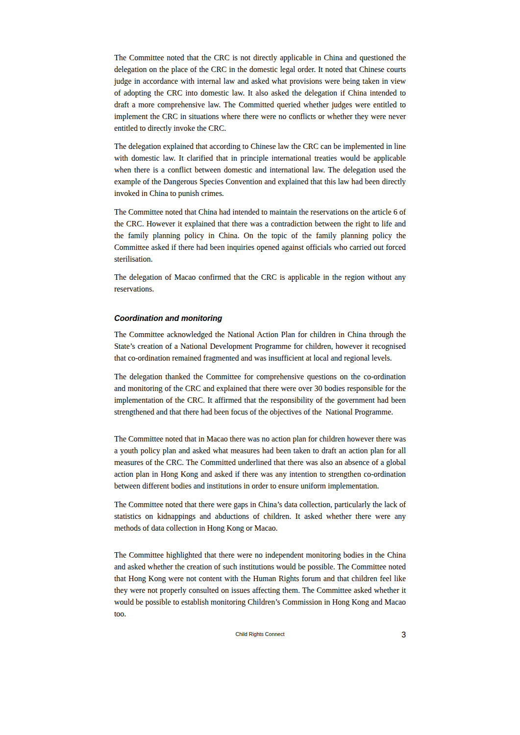The Committee noted that the CRC is not directly applicable in China and questioned the delegation on the place of the CRC in the domestic legal order. It noted that Chinese courts judge in accordance with internal law and asked what provisions were being taken in view of adopting the CRC into domestic law. It also asked the delegation if China intended to draft a more comprehensive law. The Committed queried whether judges were entitled to implement the CRC in situations where there were no conflicts or whether they were never entitled to directly invoke the CRC.
The delegation explained that according to Chinese law the CRC can be implemented in line with domestic law. It clarified that in principle international treaties would be applicable when there is a conflict between domestic and international law. The delegation used the example of the Dangerous Species Convention and explained that this law had been directly invoked in China to punish crimes.
The Committee noted that China had intended to maintain the reservations on the article 6 of the CRC. However it explained that there was a contradiction between the right to life and the family planning policy in China. On the topic of the family planning policy the Committee asked if there had been inquiries opened against officials who carried out forced sterilisation.
The delegation of Macao confirmed that the CRC is applicable in the region without any reservations.
Coordination and monitoring
The Committee acknowledged the National Action Plan for children in China through the State’s creation of a National Development Programme for children, however it recognised that co-ordination remained fragmented and was insufficient at local and regional levels.
The delegation thanked the Committee for comprehensive questions on the co-ordination and monitoring of the CRC and explained that there were over 30 bodies responsible for the implementation of the CRC. It affirmed that the responsibility of the government had been strengthened and that there had been focus of the objectives of the National Programme.
The Committee noted that in Macao there was no action plan for children however there was a youth policy plan and asked what measures had been taken to draft an action plan for all measures of the CRC. The Committed underlined that there was also an absence of a global action plan in Hong Kong and asked if there was any intention to strengthen co-ordination between different bodies and institutions in order to ensure uniform implementation.
The Committee noted that there were gaps in China’s data collection, particularly the lack of statistics on kidnappings and abductions of children. It asked whether there were any methods of data collection in Hong Kong or Macao.
The Committee highlighted that there were no independent monitoring bodies in the China and asked whether the creation of such institutions would be possible. The Committee noted that Hong Kong were not content with the Human Rights forum and that children feel like they were not properly consulted on issues affecting them. The Committee asked whether it would be possible to establish monitoring Children’s Commission in Hong Kong and Macao too.
Child Rights Connect 3